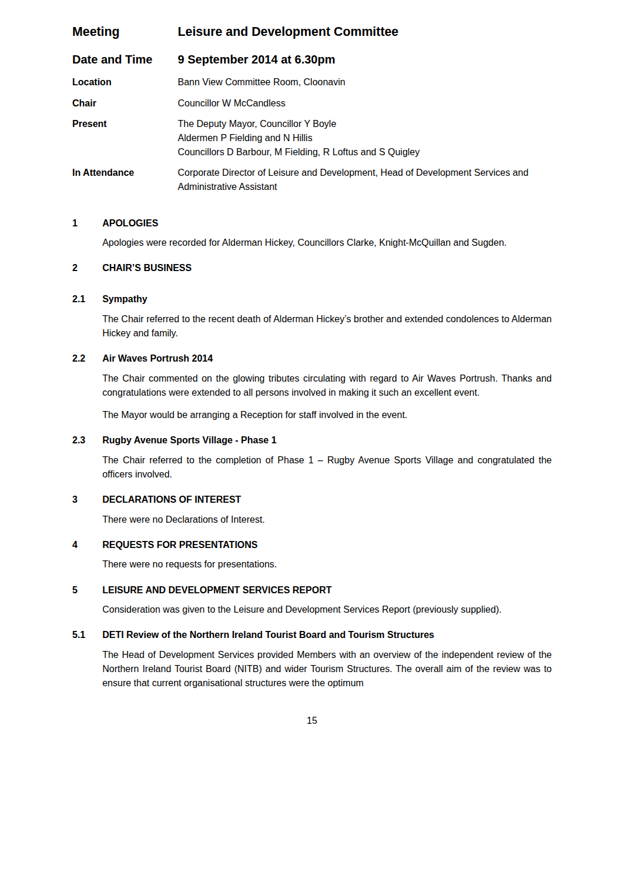| Meeting | Leisure and Development Committee |
| Date and Time | 9 September 2014 at 6.30pm |
| Location | Bann View Committee Room, Cloonavin |
| Chair | Councillor W McCandless |
| Present | The Deputy Mayor, Councillor Y Boyle Aldermen P Fielding and N Hillis Councillors D Barbour, M Fielding, R Loftus and S Quigley |
| In Attendance | Corporate Director of Leisure and Development, Head of Development Services and Administrative Assistant |
1
Apologies
Apologies were recorded for Alderman Hickey, Councillors Clarke, Knight-McQuillan and Sugden.
2
Chair’s Business
2.1
Sympathy
The Chair referred to the recent death of Alderman Hickey’s brother and extended condolences to Alderman Hickey and family.
2.2
Air Waves Portrush 2014
The Chair commented on the glowing tributes circulating with regard to Air Waves Portrush. Thanks and congratulations were extended to all persons involved in making it such an excellent event.
The Mayor would be arranging a Reception for staff involved in the event.
2.3
Rugby Avenue Sports Village - Phase 1
The Chair referred to the completion of Phase 1 – Rugby Avenue Sports Village and congratulated the officers involved.
3
Declarations of Interest
There were no Declarations of Interest.
4
Requests for Presentations
There were no requests for presentations.
5
Leisure and Development Services Report
Consideration was given to the Leisure and Development Services Report (previously supplied).
5.1
DETI Review of the Northern Ireland Tourist Board and Tourism Structures
The Head of Development Services provided Members with an overview of the independent review of the Northern Ireland Tourist Board (NITB) and wider Tourism Structures. The overall aim of the review was to ensure that current organisational structures were the optimum
15